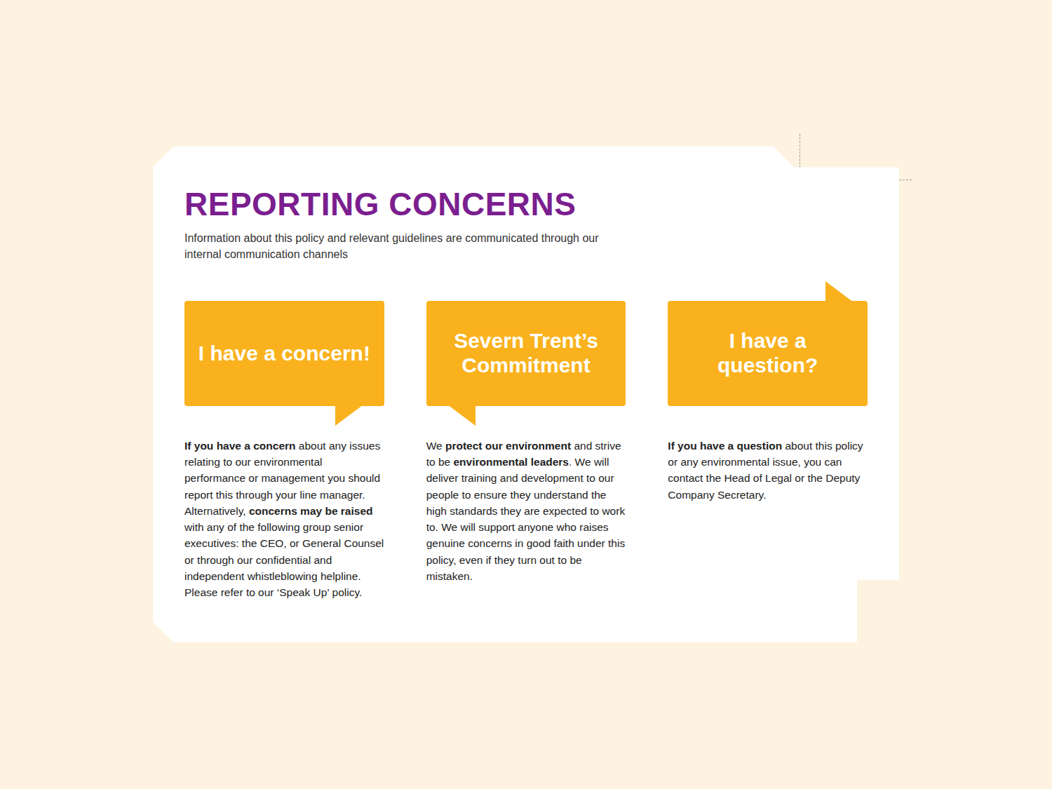REPORTING CONCERNS
Information about this policy and relevant guidelines are communicated through our internal communication channels
I have a concern!
If you have a concern about any issues relating to our environmental performance or management you should report this through your line manager. Alternatively, concerns may be raised with any of the following group senior executives: the CEO, or General Counsel or through our confidential and independent whistleblowing helpline. Please refer to our ‘Speak Up’ policy.
Severn Trent’s Commitment
We protect our environment and strive to be environmental leaders. We will deliver training and development to our people to ensure they understand the high standards they are expected to work to. We will support anyone who raises genuine concerns in good faith under this policy, even if they turn out to be mistaken.
I have a question?
If you have a question about this policy or any environmental issue, you can contact the Head of Legal or the Deputy Company Secretary.